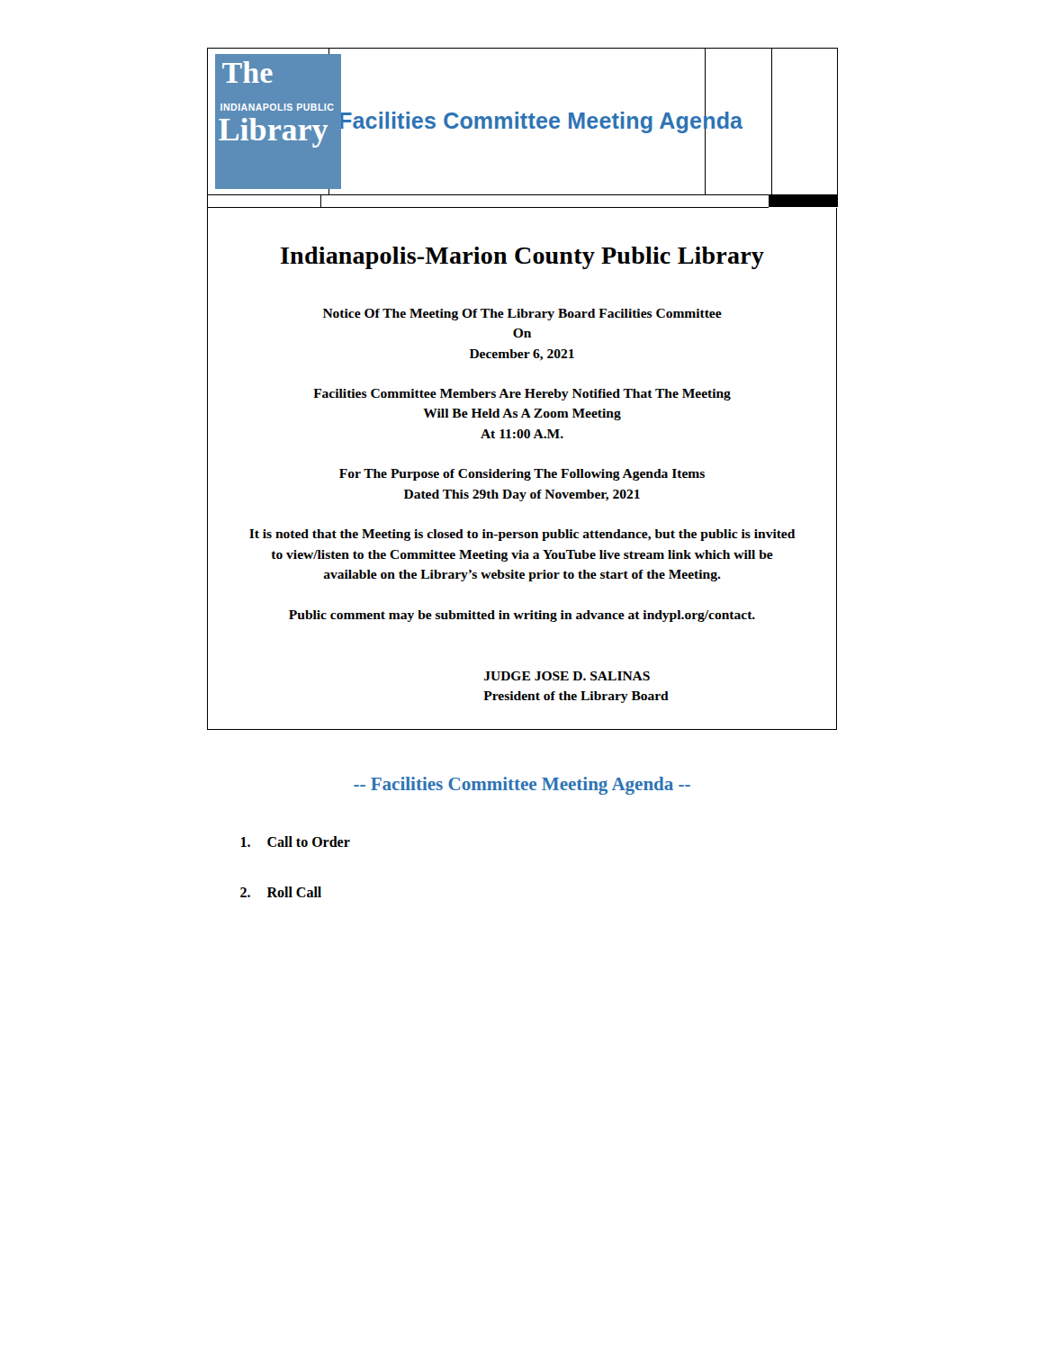The INDIANAPOLIS PUBLIC Library
Facilities Committee Meeting Agenda
Indianapolis-Marion County Public Library
Notice Of The Meeting Of The Library Board Facilities Committee
On
December 6, 2021
Facilities Committee Members Are Hereby Notified That The Meeting
Will Be Held As A Zoom Meeting
At 11:00 A.M.
For The Purpose of Considering The Following Agenda Items
Dated This 29th Day of November, 2021
It is noted that the Meeting is closed to in-person public attendance, but the public is invited to view/listen to the Committee Meeting via a YouTube live stream link which will be available on the Library’s website prior to the start of the Meeting.
Public comment may be submitted in writing in advance at indypl.org/contact.
JUDGE JOSE D. SALINAS
President of the Library Board
-- Facilities Committee Meeting Agenda --
Call to Order
Roll Call